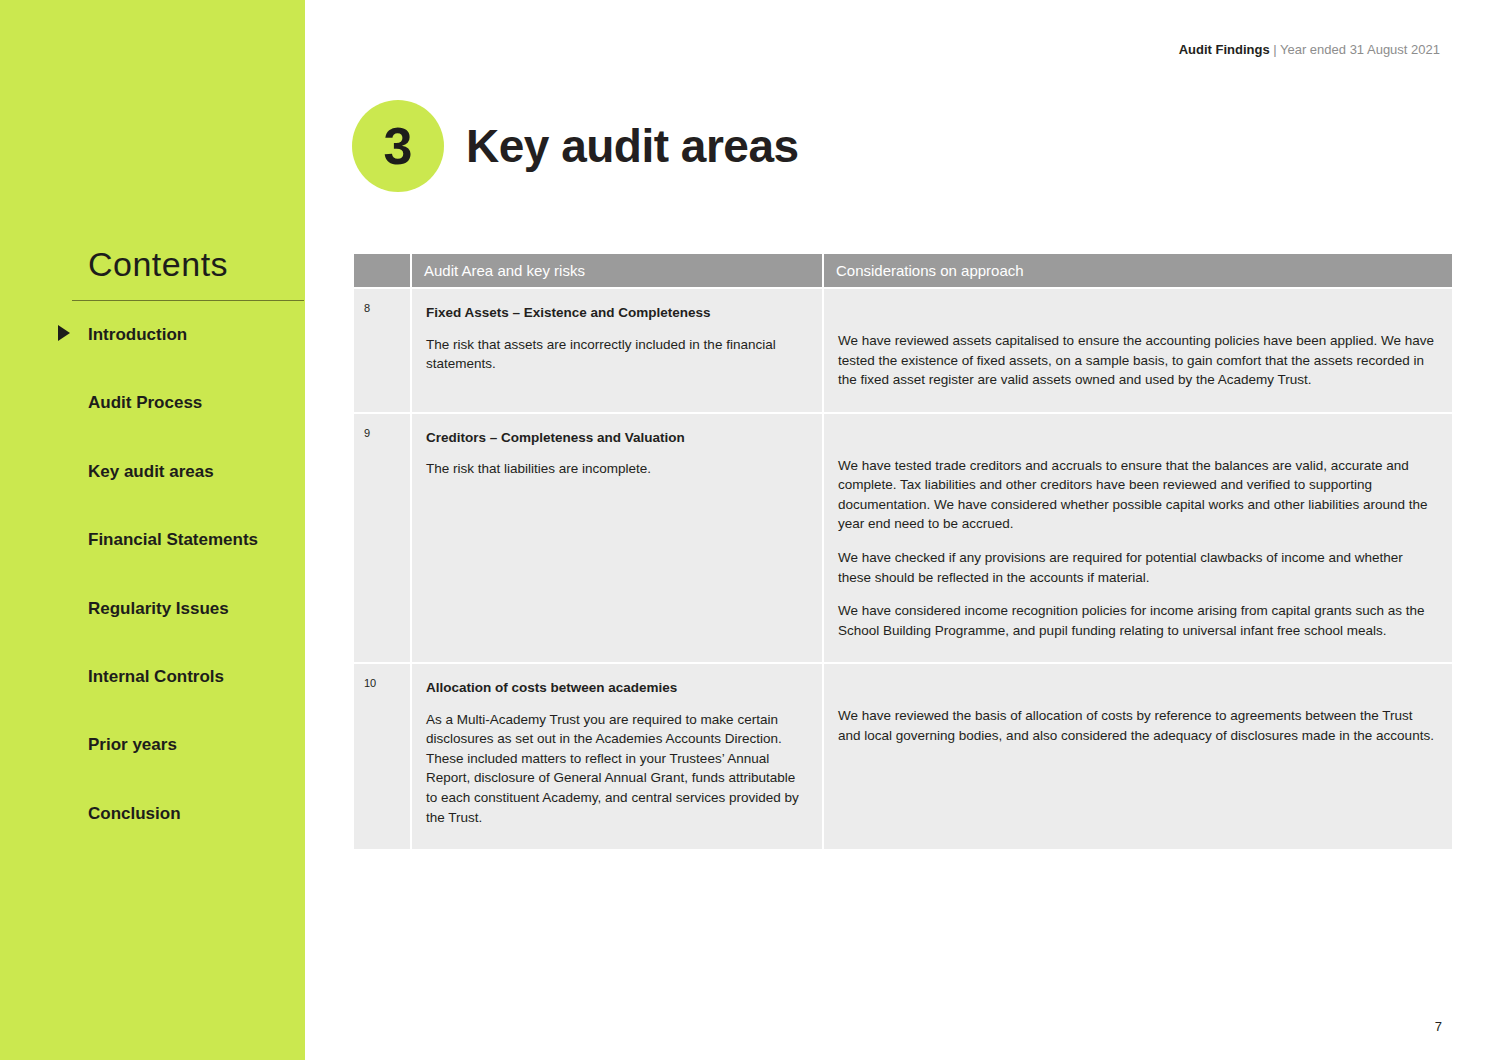Contents
Introduction Audit Process Key audit areas Financial Statements Regularity Issues Internal Controls Prior years Conclusion
Audit Findings | Year ended 31 August 2021
3
Key audit areas
| | Audit Area and key risks | Considerations on approach |
| --- | --- | --- |
| 8 | Fixed Assets – Existence and Completeness The risk that assets are incorrectly included in the financial statements. | We have reviewed assets capitalised to ensure the accounting policies have been applied. We have tested the existence of fixed assets, on a sample basis, to gain comfort that the assets recorded in the fixed asset register are valid assets owned and used by the Academy Trust. |
| 9 | Creditors – Completeness and Valuation The risk that liabilities are incomplete. | We have tested trade creditors and accruals to ensure that the balances are valid, accurate and complete. Tax liabilities and other creditors have been reviewed and verified to supporting documentation. We have considered whether possible capital works and other liabilities around the year end need to be accrued. We have checked if any provisions are required for potential clawbacks of income and whether these should be reflected in the accounts if material. We have considered income recognition policies for income arising from capital grants such as the School Building Programme, and pupil funding relating to universal infant free school meals. |
| 10 | Allocation of costs between academies As a Multi-Academy Trust you are required to make certain disclosures as set out in the Academies Accounts Direction. These included matters to reflect in your Trustees’ Annual Report, disclosure of General Annual Grant, funds attributable to each constituent Academy, and central services provided by the Trust. | We have reviewed the basis of allocation of costs by reference to agreements between the Trust and local governing bodies, and also considered the adequacy of disclosures made in the accounts. |
7